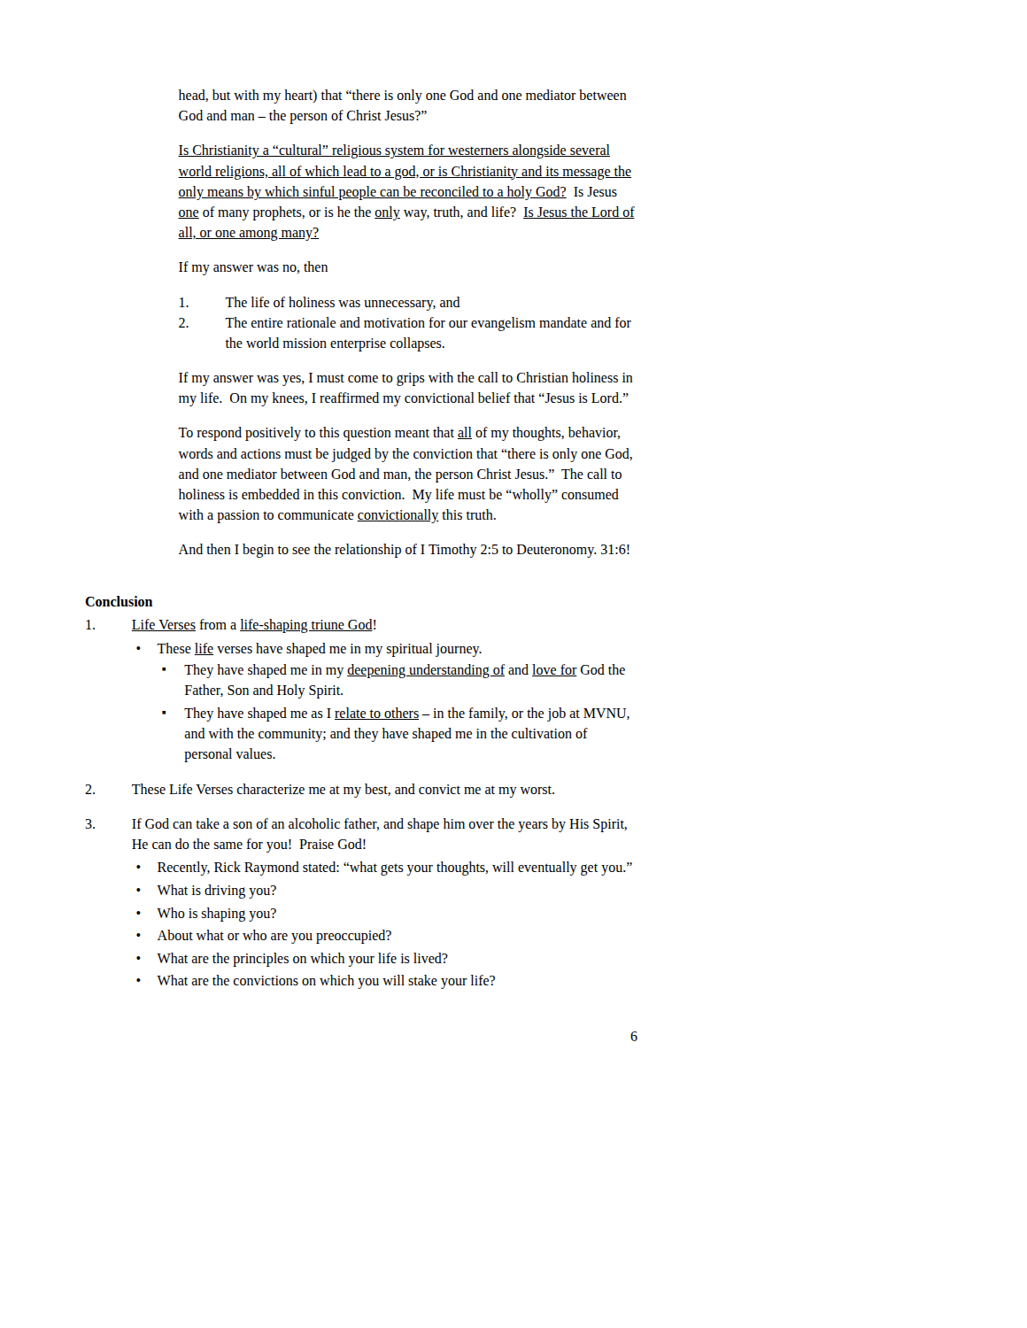head, but with my heart) that “there is only one God and one mediator between God and man – the person of Christ Jesus?”
Is Christianity a “cultural” religious system for westerners alongside several world religions, all of which lead to a god, or is Christianity and its message the only means by which sinful people can be reconciled to a holy God? Is Jesus one of many prophets, or is he the only way, truth, and life? Is Jesus the Lord of all, or one among many?
If my answer was no, then
1. The life of holiness was unnecessary, and
2. The entire rationale and motivation for our evangelism mandate and for the world mission enterprise collapses.
If my answer was yes, I must come to grips with the call to Christian holiness in my life. On my knees, I reaffirmed my convictional belief that “Jesus is Lord.”
To respond positively to this question meant that all of my thoughts, behavior, words and actions must be judged by the conviction that “there is only one God, and one mediator between God and man, the person Christ Jesus.” The call to holiness is embedded in this conviction. My life must be “wholly” consumed with a passion to communicate convictionally this truth.
And then I begin to see the relationship of I Timothy 2:5 to Deuteronomy. 31:6!
Conclusion
1. Life Verses from a life-shaping triune God!
These life verses have shaped me in my spiritual journey.
They have shaped me in my deepening understanding of and love for God the Father, Son and Holy Spirit.
They have shaped me as I relate to others – in the family, or the job at MVNU, and with the community; and they have shaped me in the cultivation of personal values.
2. These Life Verses characterize me at my best, and convict me at my worst.
3. If God can take a son of an alcoholic father, and shape him over the years by His Spirit, He can do the same for you! Praise God!
Recently, Rick Raymond stated: “what gets your thoughts, will eventually get you.”
What is driving you?
Who is shaping you?
About what or who are you preoccupied?
What are the principles on which your life is lived?
What are the convictions on which you will stake your life?
6